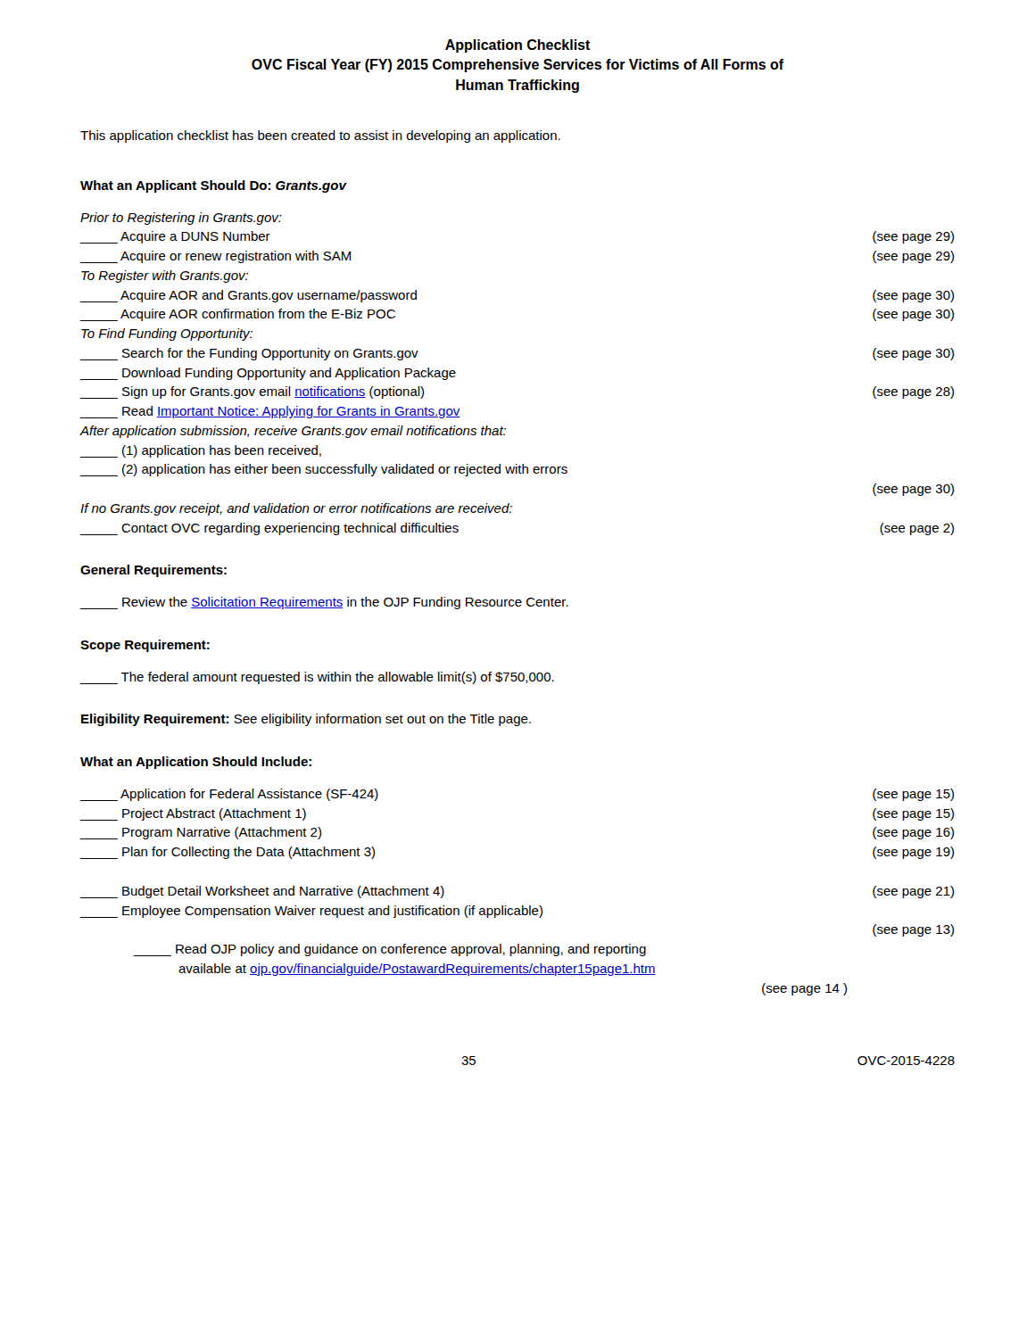Application Checklist
OVC Fiscal Year (FY) 2015 Comprehensive Services for Victims of All Forms of
Human Trafficking
This application checklist has been created to assist in developing an application.
What an Applicant Should Do: Grants.gov
Prior to Registering in Grants.gov:
_____ Acquire a DUNS Number
(see page 29)
_____ Acquire or renew registration with SAM
(see page 29)
To Register with Grants.gov:
_____ Acquire AOR and Grants.gov username/password
(see page 30)
_____ Acquire AOR confirmation from the E-Biz POC
(see page 30)
To Find Funding Opportunity:
_____ Search for the Funding Opportunity on Grants.gov
(see page 30)
_____ Download Funding Opportunity and Application Package
_____ Sign up for Grants.gov email notifications (optional)
(see page 28)
_____ Read Important Notice: Applying for Grants in Grants.gov
After application submission, receive Grants.gov email notifications that:
_____ (1) application has been received,
_____ (2) application has either been successfully validated or rejected with errors
(see page 30)
If no Grants.gov receipt, and validation or error notifications are received:
_____ Contact OVC regarding experiencing technical difficulties
(see page 2)
General Requirements:
_____ Review the Solicitation Requirements in the OJP Funding Resource Center.
Scope Requirement:
_____ The federal amount requested is within the allowable limit(s) of $750,000.
Eligibility Requirement: See eligibility information set out on the Title page.
What an Application Should Include:
_____ Application for Federal Assistance (SF-424)
(see page 15)
_____ Project Abstract (Attachment 1)
(see page 15)
_____ Program Narrative (Attachment 2)
(see page 16)
_____ Plan for Collecting the Data (Attachment 3)
(see page 19)
_____ Budget Detail Worksheet and Narrative (Attachment 4)
(see page 21)
_____ Employee Compensation Waiver request and justification (if applicable)
(see page 13)
_____ Read OJP policy and guidance on conference approval, planning, and reporting
available at ojp.gov/financialguide/PostawardRequirements/chapter15page1.htm
(see page 14 )
35
OVC-2015-4228